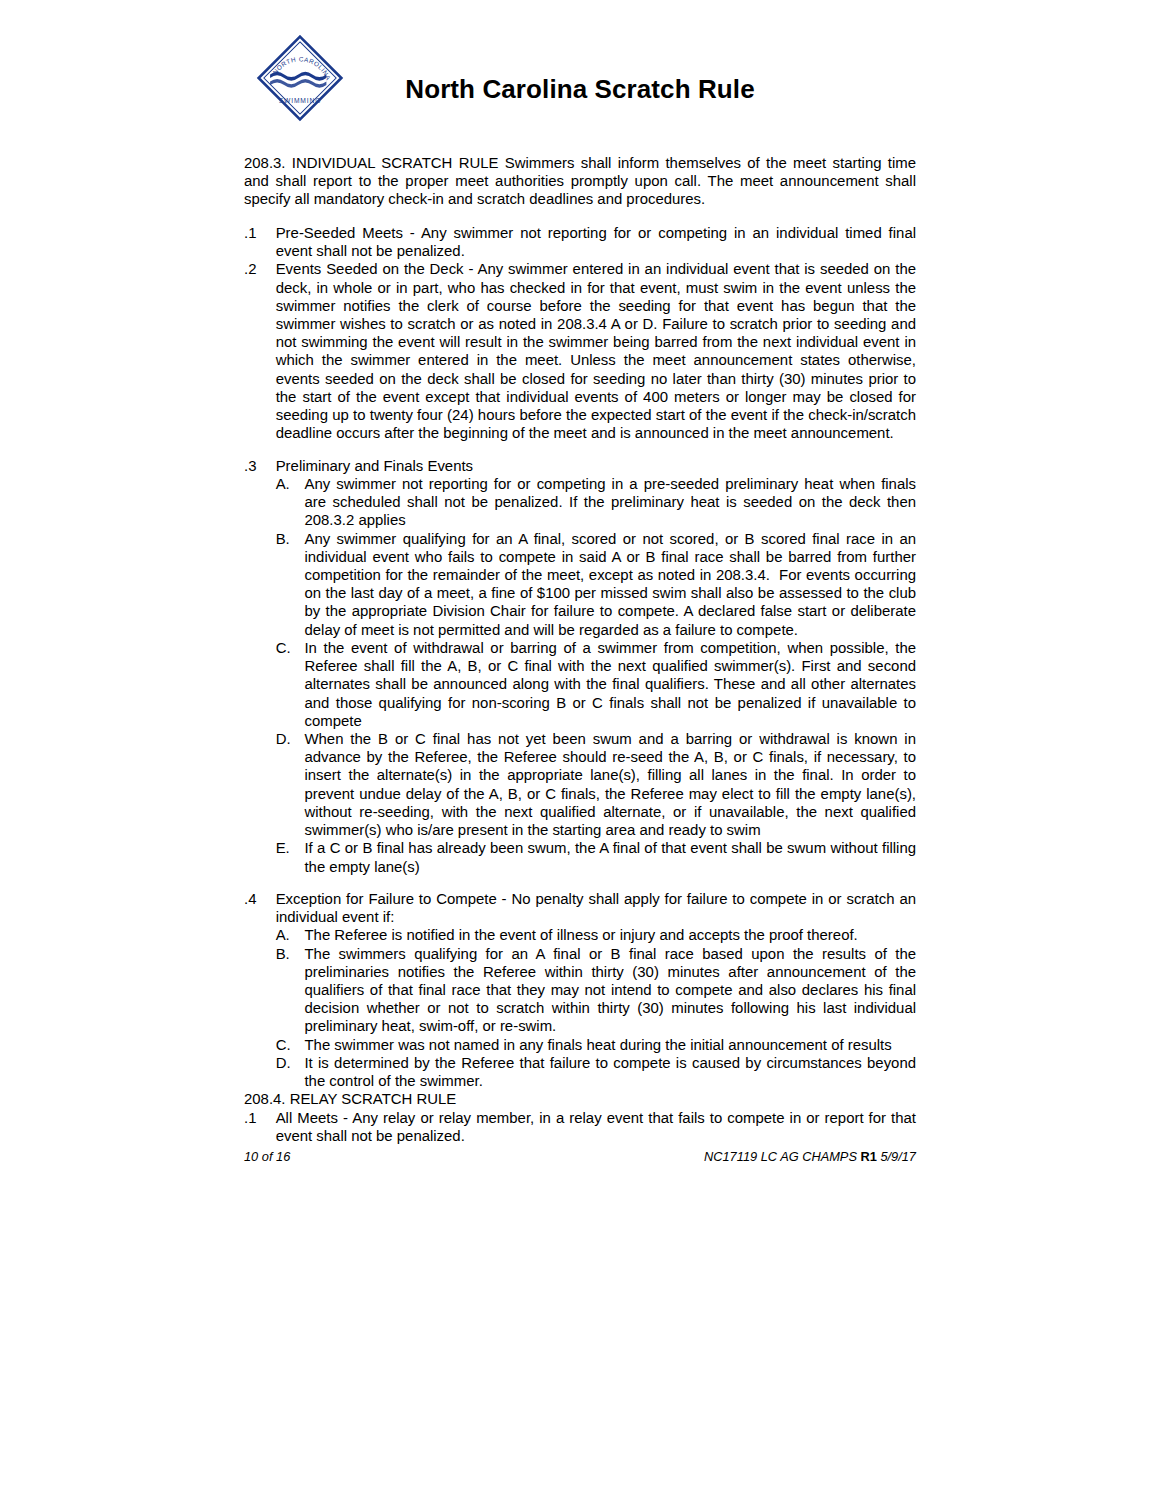NORTH CAROLINA SWIMMING
North Carolina Scratch Rule
208.3. INDIVIDUAL SCRATCH RULE Swimmers shall inform themselves of the meet starting time and shall report to the proper meet authorities promptly upon call. The meet announcement shall specify all mandatory check-in and scratch deadlines and procedures.
.1
Pre-Seeded Meets - Any swimmer not reporting for or competing in an individual timed final event shall not be penalized.
.2
Events Seeded on the Deck - Any swimmer entered in an individual event that is seeded on the deck, in whole or in part, who has checked in for that event, must swim in the event unless the swimmer notifies the clerk of course before the seeding for that event has begun that the swimmer wishes to scratch or as noted in 208.3.4 A or D. Failure to scratch prior to seeding and not swimming the event will result in the swimmer being barred from the next individual event in which the swimmer entered in the meet. Unless the meet announcement states otherwise, events seeded on the deck shall be closed for seeding no later than thirty (30) minutes prior to the start of the event except that individual events of 400 meters or longer may be closed for seeding up to twenty four (24) hours before the expected start of the event if the check-in/scratch deadline occurs after the beginning of the meet and is announced in the meet announcement.
.3
Preliminary and Finals Events
A.
Any swimmer not reporting for or competing in a pre-seeded preliminary heat when finals are scheduled shall not be penalized. If the preliminary heat is seeded on the deck then 208.3.2 applies
B.
Any swimmer qualifying for an A final, scored or not scored, or B scored final race in an individual event who fails to compete in said A or B final race shall be barred from further competition for the remainder of the meet, except as noted in 208.3.4. For events occurring on the last day of a meet, a fine of $100 per missed swim shall also be assessed to the club by the appropriate Division Chair for failure to compete. A declared false start or deliberate delay of meet is not permitted and will be regarded as a failure to compete.
C.
In the event of withdrawal or barring of a swimmer from competition, when possible, the Referee shall fill the A, B, or C final with the next qualified swimmer(s). First and second alternates shall be announced along with the final qualifiers. These and all other alternates and those qualifying for non-scoring B or C finals shall not be penalized if unavailable to compete
D.
When the B or C final has not yet been swum and a barring or withdrawal is known in advance by the Referee, the Referee should re-seed the A, B, or C finals, if necessary, to insert the alternate(s) in the appropriate lane(s), filling all lanes in the final. In order to prevent undue delay of the A, B, or C finals, the Referee may elect to fill the empty lane(s), without re-seeding, with the next qualified alternate, or if unavailable, the next qualified swimmer(s) who is/are present in the starting area and ready to swim
E.
If a C or B final has already been swum, the A final of that event shall be swum without filling the empty lane(s)
.4
Exception for Failure to Compete - No penalty shall apply for failure to compete in or scratch an individual event if:
A.
The Referee is notified in the event of illness or injury and accepts the proof thereof.
B.
The swimmers qualifying for an A final or B final race based upon the results of the preliminaries notifies the Referee within thirty (30) minutes after announcement of the qualifiers of that final race that they may not intend to compete and also declares his final decision whether or not to scratch within thirty (30) minutes following his last individual preliminary heat, swim-off, or re-swim.
C.
The swimmer was not named in any finals heat during the initial announcement of results
D.
It is determined by the Referee that failure to compete is caused by circumstances beyond the control of the swimmer.
208.4. RELAY SCRATCH RULE
.1
All Meets - Any relay or relay member, in a relay event that fails to compete in or report for that event shall not be penalized.
10 of 16
NC17119 LC AG CHAMPS R1 5/9/17